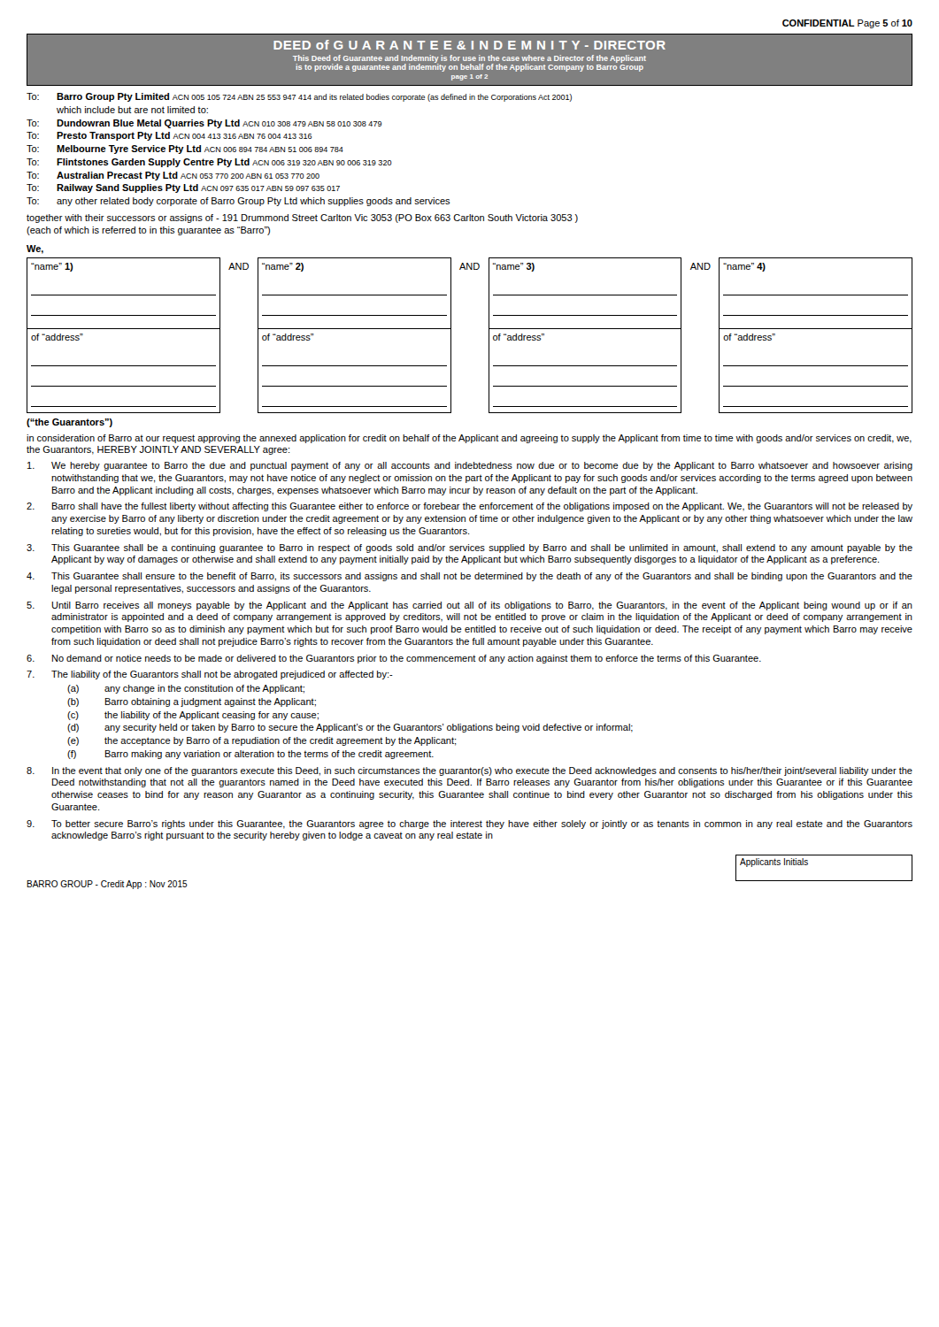CONFIDENTIAL Page 5 of 10
DEED of G U A R A N T E E & I N D E M N I T Y - DIRECTOR
This Deed of Guarantee and Indemnity is for use in the case where a Director of the Applicant
is to provide a guarantee and indemnity on behalf of the Applicant Company to Barro Group
page 1 of 2
| To: | Barro Group Pty Limited ACN 005 105 724 ABN 25 553 947 414 and its related bodies corporate (as defined in the Corporations Act 2001) |
| | which include but are not limited to: |
| To: | Dundowran Blue Metal Quarries Pty Ltd ACN 010 308 479 ABN 58 010 308 479 |
| To: | Presto Transport Pty Ltd ACN 004 413 316 ABN 76 004 413 316 |
| To: | Melbourne Tyre Service Pty Ltd ACN 006 894 784 ABN 51 006 894 784 |
| To: | Flintstones Garden Supply Centre Pty Ltd ACN 006 319 320 ABN 90 006 319 320 |
| To: | Australian Precast Pty Ltd ACN 053 770 200 ABN 61 053 770 200 |
| To: | Railway Sand Supplies Pty Ltd ACN 097 635 017 ABN 59 097 635 017 |
| To: | any other related body corporate of Barro Group Pty Ltd which supplies goods and services |
together with their successors or assigns of - 191 Drummond Street Carlton Vic 3053 (PO Box 663 Carlton South Victoria 3053 )
(each of which is referred to in this guarantee as “Barro”)
We,
| “name” 1) | AND | “name” 2) | AND | “name” 3) | AND | “name” 4) |
| of “address” | | of “address” | | of “address” | | of “address” |
(“the Guarantors”)
in consideration of Barro at our request approving the annexed application for credit on behalf of the Applicant and agreeing to supply the Applicant from time to time with goods and/or services on credit, we, the Guarantors, HEREBY JOINTLY AND SEVERALLY agree:
We hereby guarantee to Barro the due and punctual payment of any or all accounts and indebtedness now due or to become due by the Applicant to Barro whatsoever and howsoever arising notwithstanding that we, the Guarantors, may not have notice of any neglect or omission on the part of the Applicant to pay for such goods and/or services according to the terms agreed upon between Barro and the Applicant including all costs, charges, expenses whatsoever which Barro may incur by reason of any default on the part of the Applicant.
Barro shall have the fullest liberty without affecting this Guarantee either to enforce or forebear the enforcement of the obligations imposed on the Applicant. We, the Guarantors will not be released by any exercise by Barro of any liberty or discretion under the credit agreement or by any extension of time or other indulgence given to the Applicant or by any other thing whatsoever which under the law relating to sureties would, but for this provision, have the effect of so releasing us the Guarantors.
This Guarantee shall be a continuing guarantee to Barro in respect of goods sold and/or services supplied by Barro and shall be unlimited in amount, shall extend to any amount payable by the Applicant by way of damages or otherwise and shall extend to any payment initially paid by the Applicant but which Barro subsequently disgorges to a liquidator of the Applicant as a preference.
This Guarantee shall ensure to the benefit of Barro, its successors and assigns and shall not be determined by the death of any of the Guarantors and shall be binding upon the Guarantors and the legal personal representatives, successors and assigns of the Guarantors.
Until Barro receives all moneys payable by the Applicant and the Applicant has carried out all of its obligations to Barro, the Guarantors, in the event of the Applicant being wound up or if an administrator is appointed and a deed of company arrangement is approved by creditors, will not be entitled to prove or claim in the liquidation of the Applicant or deed of company arrangement in competition with Barro so as to diminish any payment which but for such proof Barro would be entitled to receive out of such liquidation or deed. The receipt of any payment which Barro may receive from such liquidation or deed shall not prejudice Barro’s rights to recover from the Guarantors the full amount payable under this Guarantee.
No demand or notice needs to be made or delivered to the Guarantors prior to the commencement of any action against them to enforce the terms of this Guarantee.
The liability of the Guarantors shall not be abrogated prejudiced or affected by:-
any change in the constitution of the Applicant;
Barro obtaining a judgment against the Applicant;
the liability of the Applicant ceasing for any cause;
any security held or taken by Barro to secure the Applicant’s or the Guarantors’ obligations being void defective or informal;
the acceptance by Barro of a repudiation of the credit agreement by the Applicant;
Barro making any variation or alteration to the terms of the credit agreement.
In the event that only one of the guarantors execute this Deed, in such circumstances the guarantor(s) who execute the Deed acknowledges and consents to his/her/their joint/several liability under the Deed notwithstanding that not all the guarantors named in the Deed have executed this Deed. If Barro releases any Guarantor from his/her obligations under this Guarantee or if this Guarantee otherwise ceases to bind for any reason any Guarantor as a continuing security, this Guarantee shall continue to bind every other Guarantor not so discharged from his obligations under this Guarantee.
To better secure Barro’s rights under this Guarantee, the Guarantors agree to charge the interest they have either solely or jointly or as tenants in common in any real estate and the Guarantors acknowledge Barro’s right pursuant to the security hereby given to lodge a caveat on any real estate in
BARRO GROUP - Credit App : Nov 2015
Applicants Initials